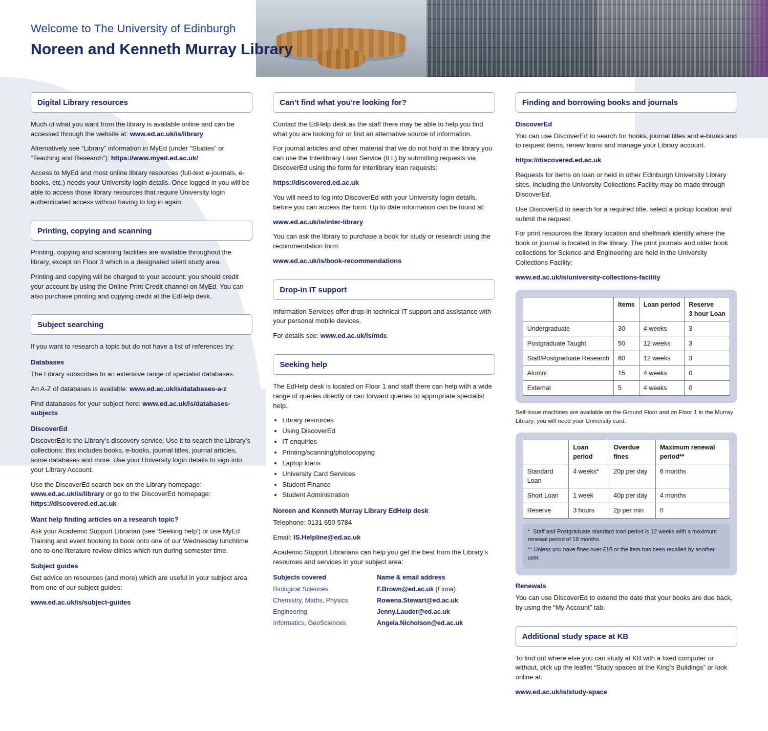Welcome to The University of Edinburgh
Noreen and Kenneth Murray Library
Digital Library resources
Much of what you want from the library is available online and can be accessed through the website at: www.ed.ac.uk/is/library
Alternatively see “Library” information in MyEd (under “Studies” or “Teaching and Research”): https://www.myed.ed.ac.uk/
Access to MyEd and most online library resources (full-text e-journals, e-books, etc.) needs your University login details. Once logged in you will be able to access those library resources that require University login authenticated access without having to log in again.
Printing, copying and scanning
Printing, copying and scanning facilities are available throughout the library, except on Floor 3 which is a designated silent study area.
Printing and copying will be charged to your account: you should credit your account by using the Online Print Credit channel on MyEd. You can also purchase printing and copying credit at the EdHelp desk.
Subject searching
If you want to research a topic but do not have a list of references try:
Databases
The Library subscribes to an extensive range of specialist databases.
An A-Z of databases is available: www.ed.ac.uk/is/databases-a-z
Find databases for your subject here: www.ed.ac.uk/is/databases-subjects
DiscoverEd
DiscoverEd is the Library’s discovery service. Use it to search the Library’s collections: this includes books, e-books, journal titles, journal articles, some databases and more. Use your University login details to sign into your Library Account.
Use the DiscoverEd search box on the Library homepage: www.ed.ac.uk/is/library or go to the DiscoverEd homepage: https://discovered.ed.ac.uk
Want help finding articles on a research topic?
Ask your Academic Support Librarian (see ‘Seeking help’) or use MyEd Training and event booking to book onto one of our Wednesday lunchtime one-to-one literature review clinics which run during semester time.
Subject guides
Get advice on resources (and more) which are useful in your subject area from one of our subject guides:
www.ed.ac.uk/is/subject-guides
Can’t find what you’re looking for?
Contact the EdHelp desk as the staff there may be able to help you find what you are looking for or find an alternative source of information.
For journal articles and other material that we do not hold in the library you can use the Interlibrary Loan Service (ILL) by submitting requests via DiscoverEd using the form for interlibrary loan requests:
https://discovered.ed.ac.uk
You will need to log into DiscoverEd with your University login details, before you can access the form. Up to date information can be found at:
www.ed.ac.uk/is/inter-library
You can ask the library to purchase a book for study or research using the recommendation form:
www.ed.ac.uk/is/book-recommendations
Drop-in IT support
Information Services offer drop-in technical IT support and assistance with your personal mobile devices.
For details see: www.ed.ac.uk/is/mdc
Seeking help
The EdHelp desk is located on Floor 1 and staff there can help with a wide range of queries directly or can forward queries to appropriate specialist help.
Library resources
Using DiscoverEd
IT enquiries
Printing/scanning/photocopying
Laptop loans
University Card Services
Student Finance
Student Administration
Noreen and Kenneth Murray Library EdHelp desk
Telephone: 0131 650 5784
Email: IS.Helpline@ed.ac.uk
Academic Support Librarians can help you get the best from the Library’s resources and services in your subject area:
| Subjects covered | Name & email address |
| --- | --- |
| Biological Sciences | F.Brown@ed.ac.uk (Fiona) |
| Chemistry, Maths, Physics | Rowena.Stewart@ed.ac.uk |
| Engineering | Jenny.Lauder@ed.ac.uk |
| Informatics, GeoSciences | Angela.Nicholson@ed.ac.uk |
Finding and borrowing books and journals
DiscoverEd
You can use DiscoverEd to search for books, journal titles and e-books and to request items, renew loans and manage your Library account.
https://discovered.ed.ac.uk
Requests for items on loan or held in other Edinburgh University Library sites, including the University Collections Facility may be made through DiscoverEd.
Use DiscoverEd to search for a required title, select a pickup location and submit the request.
For print resources the library location and shelfmark identify where the book or journal is located in the library. The print journals and older book collections for Science and Engineering are held in the University Collections Facility:
www.ed.ac.uk/is/university-collections-facility
| | Items | Loan period | Reserve 3 hour Loan |
| --- | --- | --- | --- |
| Undergraduate | 30 | 4 weeks | 3 |
| Postgraduate Taught | 50 | 12 weeks | 3 |
| Staff/Postgraduate Research | 60 | 12 weeks | 3 |
| Alumni | 15 | 4 weeks | 0 |
| External | 5 | 4 weeks | 0 |
Self-issue machines are available on the Ground Floor and on Floor 1 in the Murray Library; you will need your University card.
| | Loan period | Overdue fines | Maximum renewal period** |
| --- | --- | --- | --- |
| Standard Loan | 4 weeks* | 20p per day | 6 months |
| Short Loan | 1 week | 40p per day | 4 months |
| Reserve | 3 hours | 2p per min | 0 |
* Staff and Postgraduate standard loan period is 12 weeks with a maximum renewal period of 18 months.
** Unless you have fines over £10 or the item has been recalled by another user.
Renewals
You can use DiscoverEd to extend the date that your books are due back, by using the “My Account” tab.
Additional study space at KB
To find out where else you can study at KB with a fixed computer or without, pick up the leaflet “Study spaces at the King’s Buildings” or look online at:
www.ed.ac.uk/is/study-space